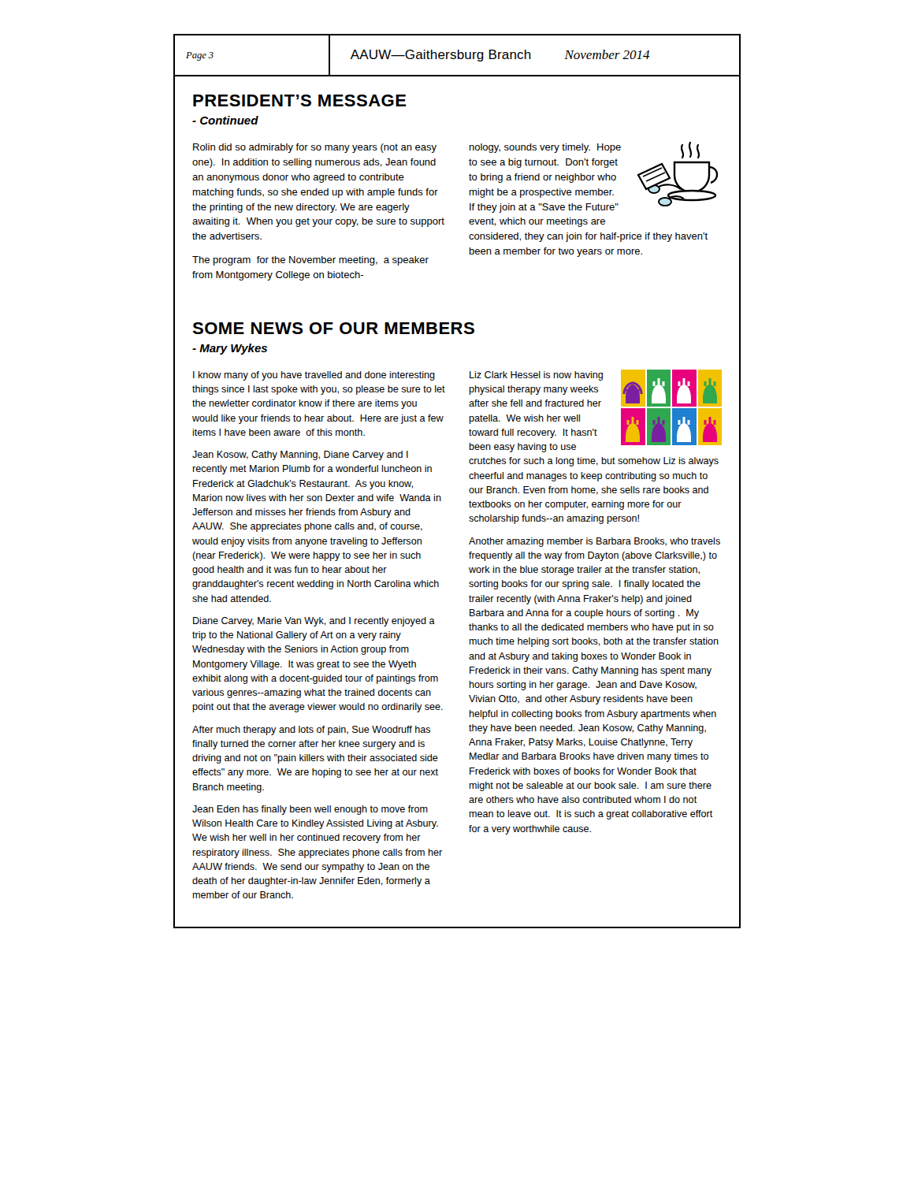Page 3
AAUW—Gaithersburg Branch November 2014
PRESIDENT’S MESSAGE
Continued
Rolin did so admirably for so many years (not an easy one). In addition to selling numerous ads, Jean found an anonymous donor who agreed to contribute matching funds, so she ended up with ample funds for the printing of the new directory. We are eagerly awaiting it. When you get your copy, be sure to support the advertisers.
The program for the November meeting, a speaker from Montgomery College on biotech-
nology, sounds very timely. Hope to see a big turnout. Don't forget to bring a friend or neighbor who might be a prospective member. If they join at a "Save the Future" event, which our meetings are considered, they can join for half-price if they haven't been a member for two years or more.
SOME NEWS OF OUR MEMBERS
Mary Wykes
I know many of you have travelled and done interesting things since I last spoke with you, so please be sure to let the newletter cordinator know if there are items you would like your friends to hear about. Here are just a few items I have been aware of this month.
Jean Kosow, Cathy Manning, Diane Carvey and I recently met Marion Plumb for a wonderful luncheon in Frederick at Gladchuk's Restaurant. As you know, Marion now lives with her son Dexter and wife Wanda in Jefferson and misses her friends from Asbury and AAUW. She appreciates phone calls and, of course, would enjoy visits from anyone traveling to Jefferson (near Frederick). We were happy to see her in such good health and it was fun to hear about her granddaughter's recent wedding in North Carolina which she had attended.
Diane Carvey, Marie Van Wyk, and I recently enjoyed a trip to the National Gallery of Art on a very rainy Wednesday with the Seniors in Action group from Montgomery Village. It was great to see the Wyeth exhibit along with a docent-guided tour of paintings from various genres--amazing what the trained docents can point out that the average viewer would no ordinarily see.
After much therapy and lots of pain, Sue Woodruff has finally turned the corner after her knee surgery and is driving and not on "pain killers with their associated side effects" any more. We are hoping to see her at our next Branch meeting.
Jean Eden has finally been well enough to move from Wilson Health Care to Kindley Assisted Living at Asbury. We wish her well in her continued recovery from her respiratory illness. She appreciates phone calls from her AAUW friends. We send our sympathy to Jean on the death of her daughter-in-law Jennifer Eden, formerly a member of our Branch.
Liz Clark Hessel is now having physical therapy many weeks after she fell and fractured her patella. We wish her well toward full recovery. It hasn't been easy having to use crutches for such a long time, but somehow Liz is always cheerful and manages to keep contributing so much to our Branch. Even from home, she sells rare books and textbooks on her computer, earning more for our scholarship funds--an amazing person!
Another amazing member is Barbara Brooks, who travels frequently all the way from Dayton (above Clarksville,) to work in the blue storage trailer at the transfer station, sorting books for our spring sale. I finally located the trailer recently (with Anna Fraker's help) and joined Barbara and Anna for a couple hours of sorting . My thanks to all the dedicated members who have put in so much time helping sort books, both at the transfer station and at Asbury and taking boxes to Wonder Book in Frederick in their vans. Cathy Manning has spent many hours sorting in her garage. Jean and Dave Kosow, Vivian Otto, and other Asbury residents have been helpful in collecting books from Asbury apartments when they have been needed. Jean Kosow, Cathy Manning, Anna Fraker, Patsy Marks, Louise Chatlynne, Terry Medlar and Barbara Brooks have driven many times to Frederick with boxes of books for Wonder Book that might not be saleable at our book sale. I am sure there are others who have also contributed whom I do not mean to leave out. It is such a great collaborative effort for a very worthwhile cause.